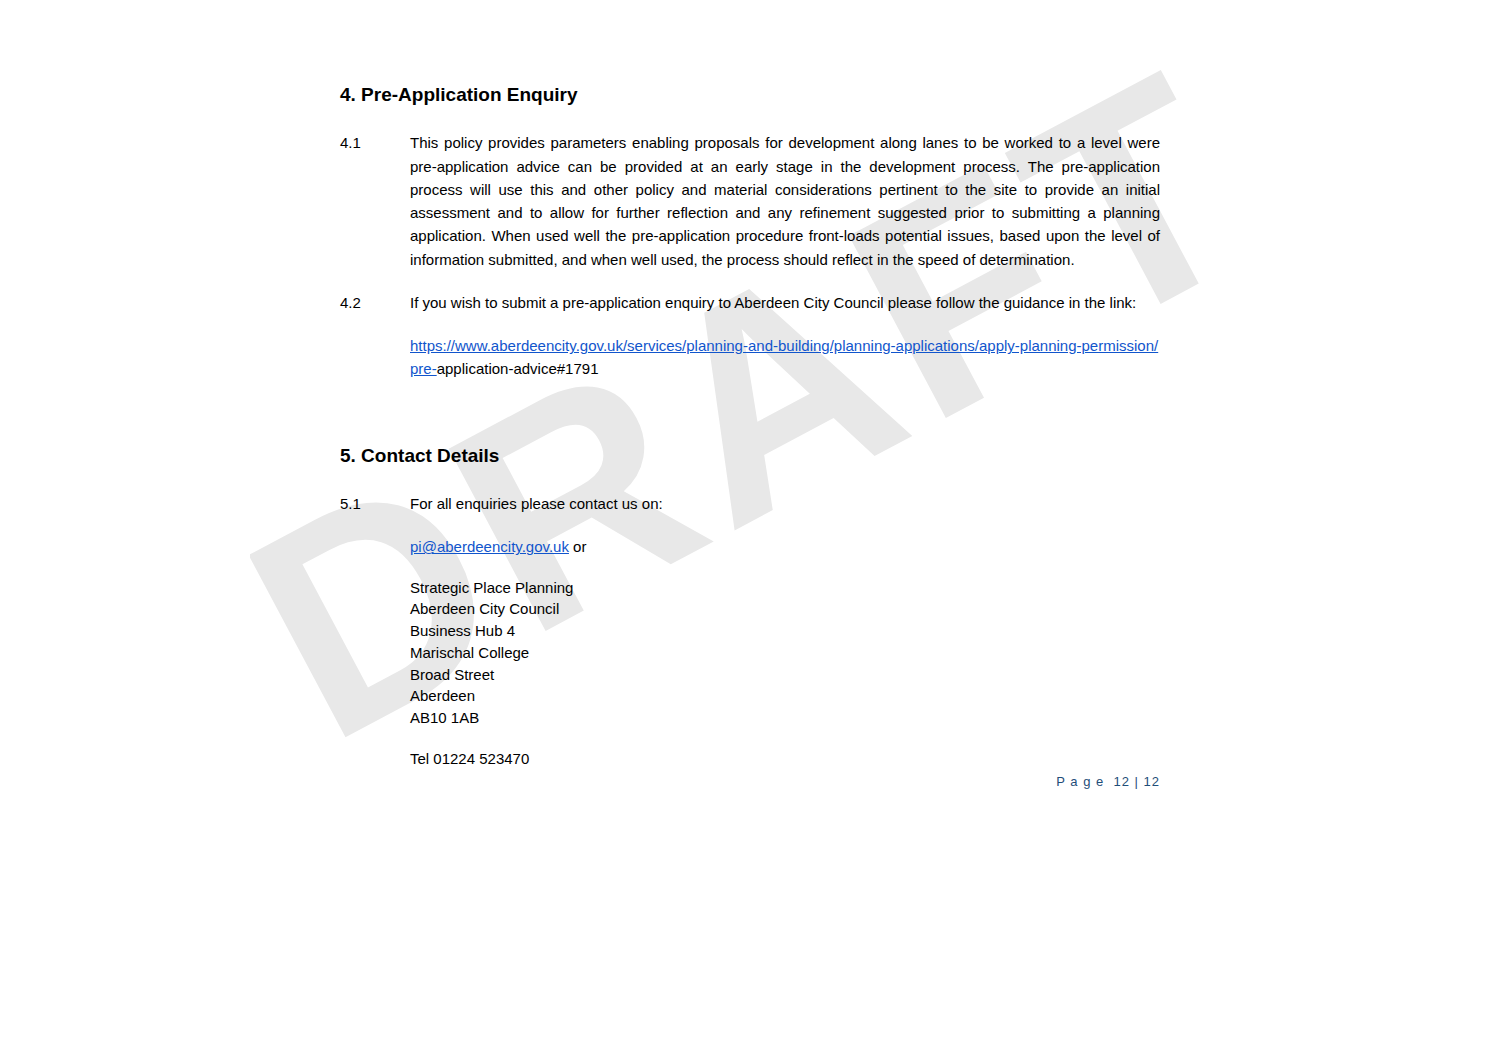DRAFT
4. Pre-Application Enquiry
4.1
This policy provides parameters enabling proposals for development along lanes to be worked to a level were pre-application advice can be provided at an early stage in the development process. The pre-application process will use this and other policy and material considerations pertinent to the site to provide an initial assessment and to allow for further reflection and any refinement suggested prior to submitting a planning application. When used well the pre-application procedure front-loads potential issues, based upon the level of information submitted, and when well used, the process should reflect in the speed of determination.
4.2
If you wish to submit a pre-application enquiry to Aberdeen City Council please follow the guidance in the link:
https://www.aberdeencity.gov.uk/services/planning-and-building/planning-applications/apply-planning-permission/pre-application-advice#1791
5. Contact Details
5.1
For all enquiries please contact us on:
pi@aberdeencity.gov.uk or
Strategic Place Planning
Aberdeen City Council
Business Hub 4
Marischal College
Broad Street
Aberdeen
AB10 1AB
Tel 01224 523470
P a g e 12 | 12